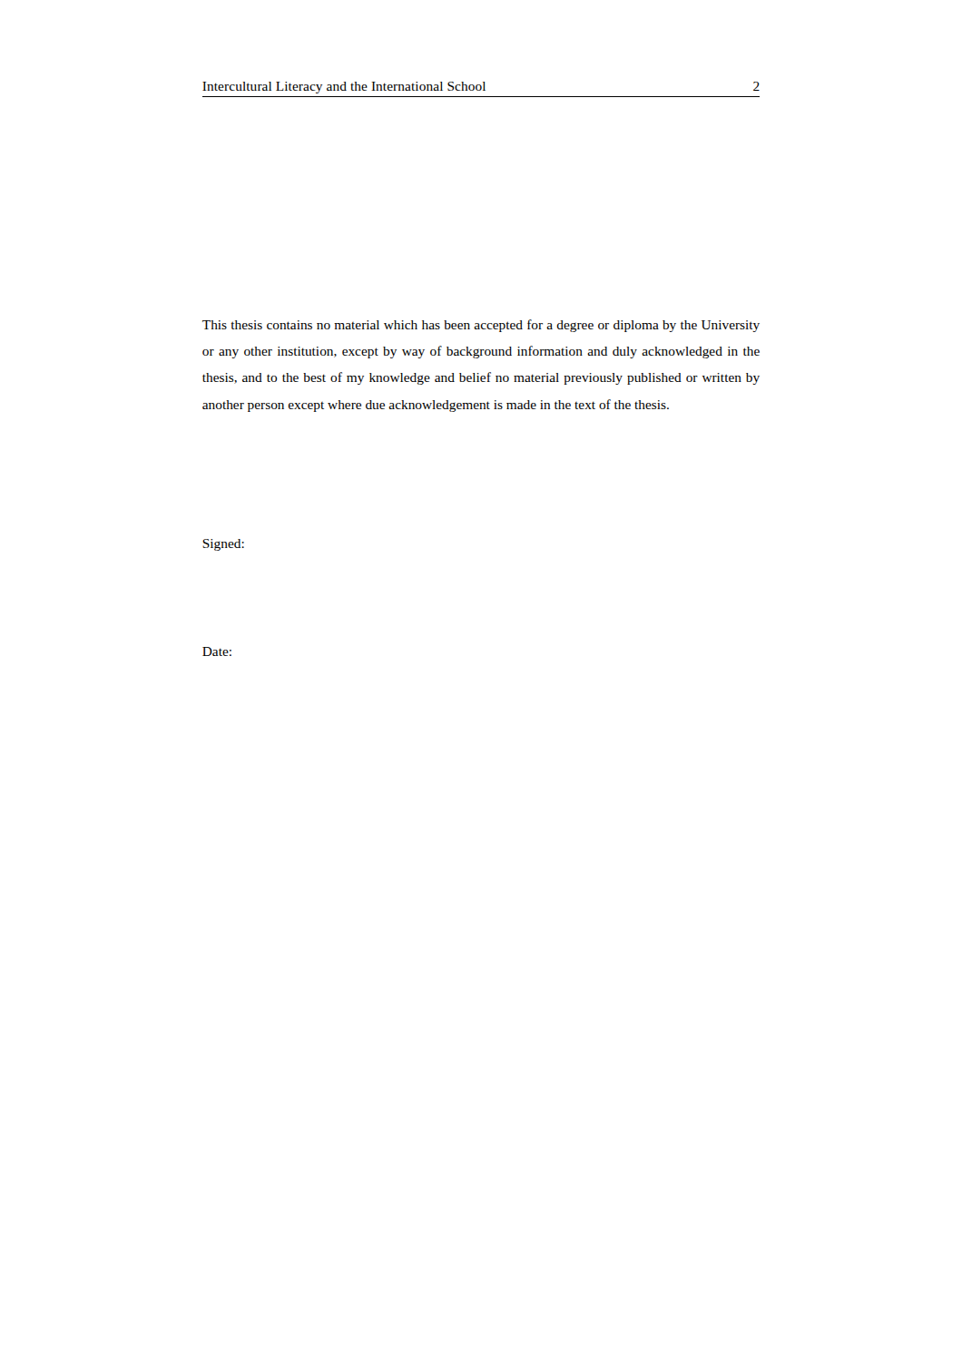Intercultural Literacy and the International School 2
This thesis contains no material which has been accepted for a degree or diploma by the University or any other institution, except by way of background information and duly acknowledged in the thesis, and to the best of my knowledge and belief no material previously published or written by another person except where due acknowledgement is made in the text of the thesis.
Signed:
Date: